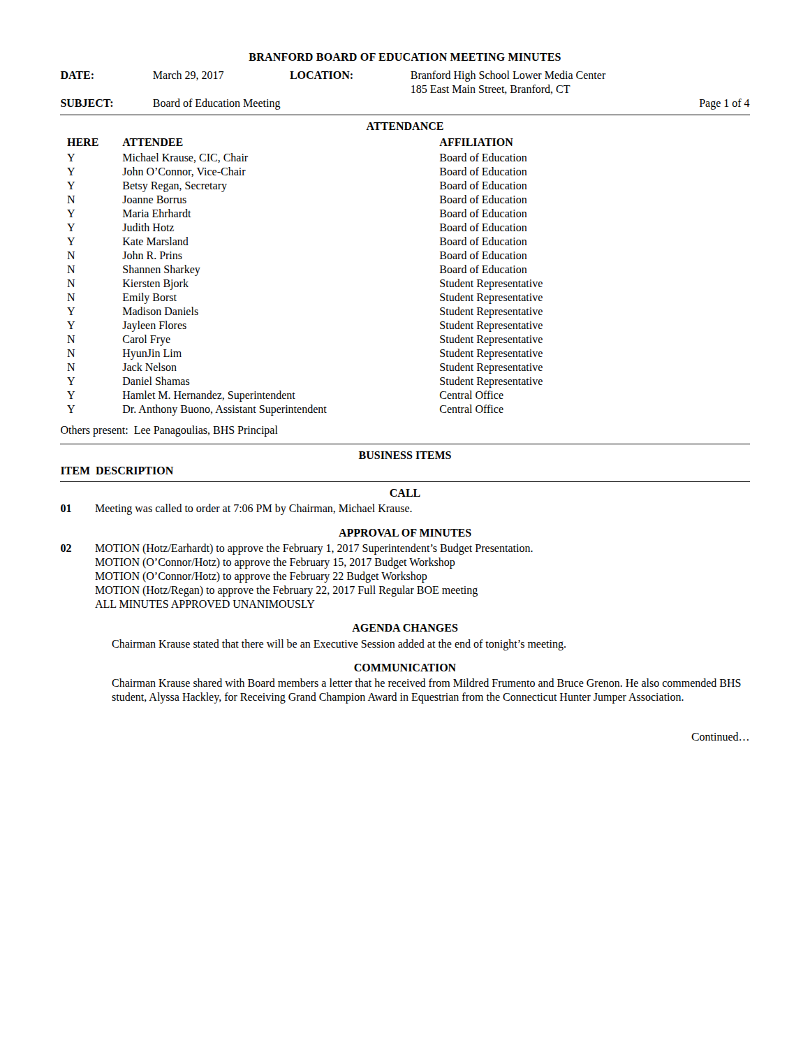BRANFORD BOARD OF EDUCATION MEETING MINUTES
| DATE: | March 29, 2017 | LOCATION: | Branford High School Lower Media Center |
| | | | 185 East Main Street, Branford, CT |
| SUBJECT: | Board of Education Meeting | Page 1 of 4 |
ATTENDANCE
| HERE | ATTENDEE | AFFILIATION |
| --- | --- | --- |
| Y | Michael Krause, CIC, Chair | Board of Education |
| Y | John O’Connor, Vice-Chair | Board of Education |
| Y | Betsy Regan, Secretary | Board of Education |
| N | Joanne Borrus | Board of Education |
| Y | Maria Ehrhardt | Board of Education |
| Y | Judith Hotz | Board of Education |
| Y | Kate Marsland | Board of Education |
| N | John R. Prins | Board of Education |
| N | Shannen Sharkey | Board of Education |
| N | Kiersten Bjork | Student Representative |
| N | Emily Borst | Student Representative |
| Y | Madison Daniels | Student Representative |
| Y | Jayleen Flores | Student Representative |
| N | Carol Frye | Student Representative |
| N | HyunJin Lim | Student Representative |
| N | Jack Nelson | Student Representative |
| Y | Daniel Shamas | Student Representative |
| Y | Hamlet M. Hernandez, Superintendent | Central Office |
| Y | Dr. Anthony Buono, Assistant Superintendent | Central Office |
Others present: Lee Panagoulias, BHS Principal
BUSINESS ITEMS
ITEM DESCRIPTION
CALL
01
Meeting was called to order at 7:06 PM by Chairman, Michael Krause.
APPROVAL OF MINUTES
02
MOTION (Hotz/Earhardt) to approve the February 1, 2017 Superintendent’s Budget Presentation.
MOTION (O’Connor/Hotz) to approve the February 15, 2017 Budget Workshop
MOTION (O’Connor/Hotz) to approve the February 22 Budget Workshop
MOTION (Hotz/Regan) to approve the February 22, 2017 Full Regular BOE meeting
ALL MINUTES APPROVED UNANIMOUSLY
AGENDA CHANGES
Chairman Krause stated that there will be an Executive Session added at the end of tonight’s meeting.
COMMUNICATION
Chairman Krause shared with Board members a letter that he received from Mildred Frumento and Bruce Grenon. He also commended BHS student, Alyssa Hackley, for Receiving Grand Champion Award in Equestrian from the Connecticut Hunter Jumper Association.
Continued…